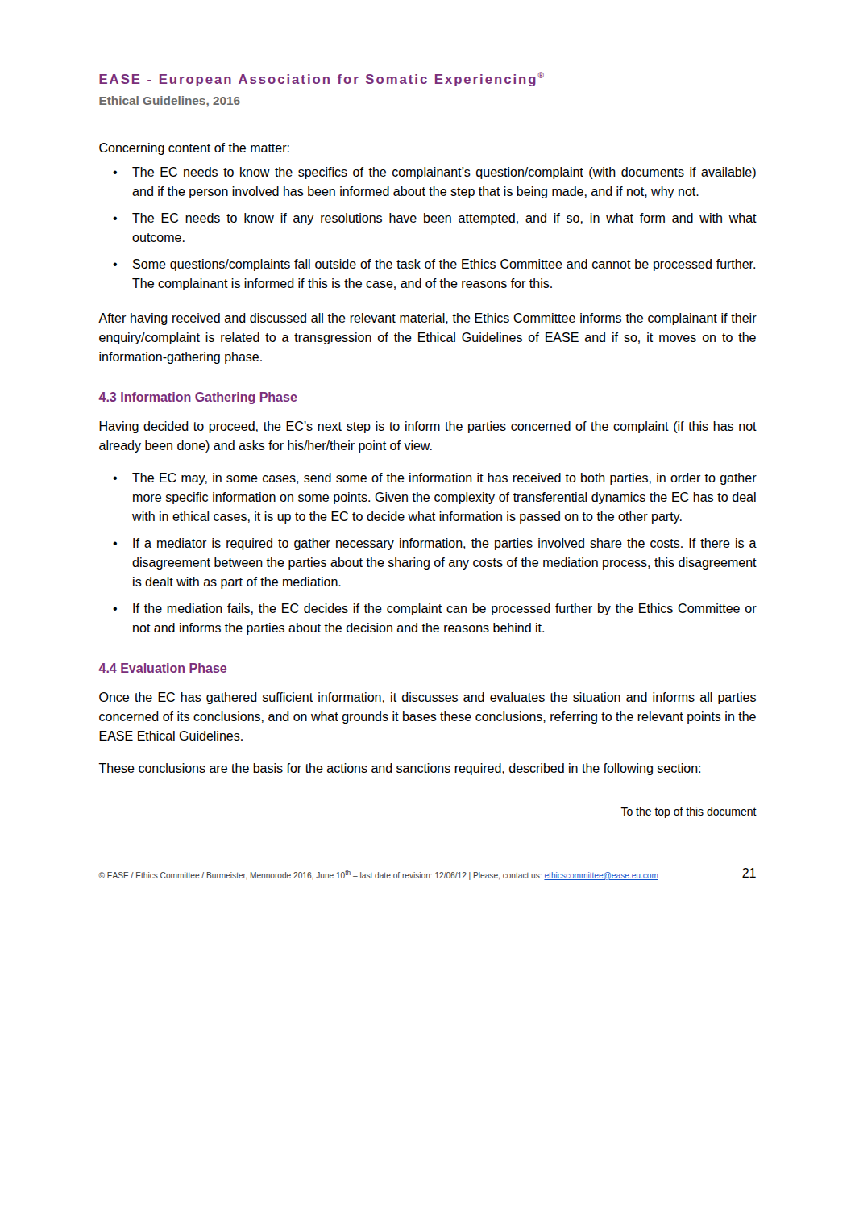EASE - European Association for Somatic Experiencing®
Ethical Guidelines, 2016
Concerning content of the matter:
The EC needs to know the specifics of the complainant’s question/complaint (with documents if available) and if the person involved has been informed about the step that is being made, and if not, why not.
The EC needs to know if any resolutions have been attempted, and if so, in what form and with what outcome.
Some questions/complaints fall outside of the task of the Ethics Committee and cannot be processed further. The complainant is informed if this is the case, and of the reasons for this.
After having received and discussed all the relevant material, the Ethics Committee informs the complainant if their enquiry/complaint is related to a transgression of the Ethical Guidelines of EASE and if so, it moves on to the information-gathering phase.
4.3 Information Gathering Phase
Having decided to proceed, the EC’s next step is to inform the parties concerned of the complaint (if this has not already been done) and asks for his/her/their point of view.
The EC may, in some cases, send some of the information it has received to both parties, in order to gather more specific information on some points. Given the complexity of transferential dynamics the EC has to deal with in ethical cases, it is up to the EC to decide what information is passed on to the other party.
If a mediator is required to gather necessary information, the parties involved share the costs. If there is a disagreement between the parties about the sharing of any costs of the mediation process, this disagreement is dealt with as part of the mediation.
If the mediation fails, the EC decides if the complaint can be processed further by the Ethics Committee or not and informs the parties about the decision and the reasons behind it.
4.4 Evaluation Phase
Once the EC has gathered sufficient information, it discusses and evaluates the situation and informs all parties concerned of its conclusions, and on what grounds it bases these conclusions, referring to the relevant points in the EASE Ethical Guidelines.
These conclusions are the basis for the actions and sanctions required, described in the following section:
To the top of this document
© EASE / Ethics Committee / Burmeister, Mennorode 2016, June 10th – last date of revision: 12/06/12 | Please, contact us: ethicscommittee@ease.eu.com
21